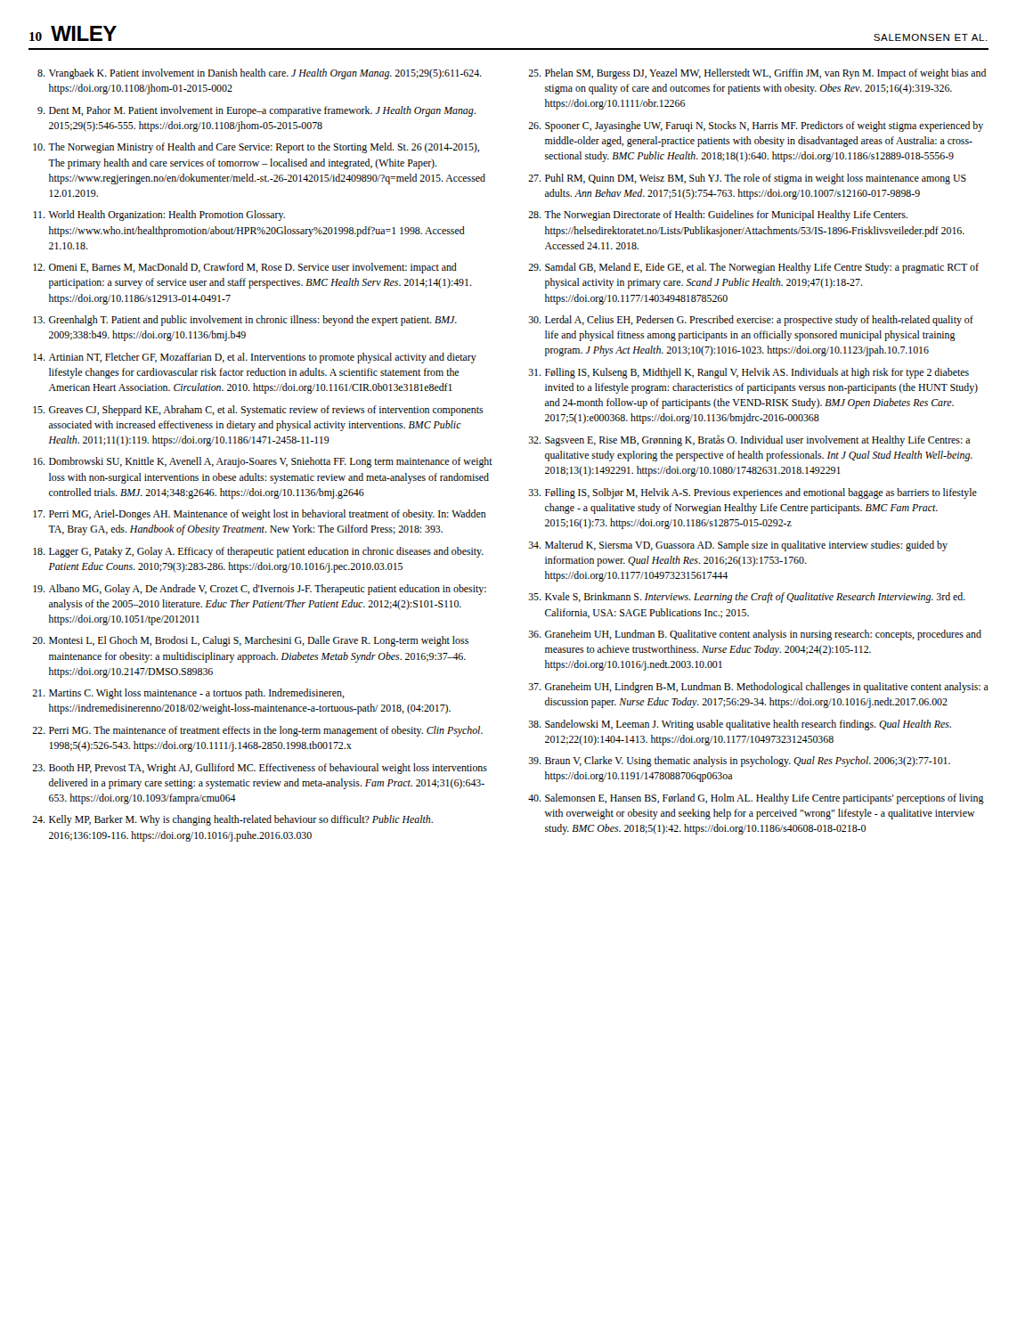10 WILEY
SALEMONSEN ET AL.
Vrangbaek K. Patient involvement in Danish health care. J Health Organ Manag. 2015;29(5):611-624. https://doi.org/10.1108/jhom-01-2015-0002
Dent M, Pahor M. Patient involvement in Europe–a comparative framework. J Health Organ Manag. 2015;29(5):546-555. https://doi.org/10.1108/jhom-05-2015-0078
The Norwegian Ministry of Health and Care Service: Report to the Storting Meld. St. 26 (2014-2015), The primary health and care services of tomorrow – localised and integrated, (White Paper). https://www.regjeringen.no/en/dokumenter/meld.-st.-26-20142015/id2409890/?q=meld 2015. Accessed 12.01.2019.
World Health Organization: Health Promotion Glossary. https://www.who.int/healthpromotion/about/HPR%20Glossary%201998.pdf?ua=1 1998. Accessed 21.10.18.
Omeni E, Barnes M, MacDonald D, Crawford M, Rose D. Service user involvement: impact and participation: a survey of service user and staff perspectives. BMC Health Serv Res. 2014;14(1):491. https://doi.org/10.1186/s12913-014-0491-7
Greenhalgh T. Patient and public involvement in chronic illness: beyond the expert patient. BMJ. 2009;338:b49. https://doi.org/10.1136/bmj.b49
Artinian NT, Fletcher GF, Mozaffarian D, et al. Interventions to promote physical activity and dietary lifestyle changes for cardiovascular risk factor reduction in adults. A scientific statement from the American Heart Association. Circulation. 2010. https://doi.org/10.1161/CIR.0b013e3181e8edf1
Greaves CJ, Sheppard KE, Abraham C, et al. Systematic review of reviews of intervention components associated with increased effectiveness in dietary and physical activity interventions. BMC Public Health. 2011;11(1):119. https://doi.org/10.1186/1471-2458-11-119
Dombrowski SU, Knittle K, Avenell A, Araujo-Soares V, Sniehotta FF. Long term maintenance of weight loss with non-surgical interventions in obese adults: systematic review and meta-analyses of randomised controlled trials. BMJ. 2014;348:g2646. https://doi.org/10.1136/bmj.g2646
Perri MG, Ariel-Donges AH. Maintenance of weight lost in behavioral treatment of obesity. In: Wadden TA, Bray GA, eds. Handbook of Obesity Treatment. New York: The Gilford Press; 2018: 393.
Lagger G, Pataky Z, Golay A. Efficacy of therapeutic patient education in chronic diseases and obesity. Patient Educ Couns. 2010;79(3):283-286. https://doi.org/10.1016/j.pec.2010.03.015
Albano MG, Golay A, De Andrade V, Crozet C, d'Ivernois J-F. Therapeutic patient education in obesity: analysis of the 2005–2010 literature. Educ Ther Patient/Ther Patient Educ. 2012;4(2):S101-S110. https://doi.org/10.1051/tpe/2012011
Montesi L, El Ghoch M, Brodosi L, Calugi S, Marchesini G, Dalle Grave R. Long-term weight loss maintenance for obesity: a multidisciplinary approach. Diabetes Metab Syndr Obes. 2016;9:37–46. https://doi.org/10.2147/DMSO.S89836
Martins C. Wight loss maintenance - a tortuos path. Indremedisineren, https://indremedisinerenno/2018/02/weight-loss-maintenance-a-tortuous-path/ 2018, (04:2017).
Perri MG. The maintenance of treatment effects in the long-term management of obesity. Clin Psychol. 1998;5(4):526-543. https://doi.org/10.1111/j.1468-2850.1998.tb00172.x
Booth HP, Prevost TA, Wright AJ, Gulliford MC. Effectiveness of behavioural weight loss interventions delivered in a primary care setting: a systematic review and meta-analysis. Fam Pract. 2014;31(6):643-653. https://doi.org/10.1093/fampra/cmu064
Kelly MP, Barker M. Why is changing health-related behaviour so difficult? Public Health. 2016;136:109-116. https://doi.org/10.1016/j.puhe.2016.03.030
Phelan SM, Burgess DJ, Yeazel MW, Hellerstedt WL, Griffin JM, van Ryn M. Impact of weight bias and stigma on quality of care and outcomes for patients with obesity. Obes Rev. 2015;16(4):319-326. https://doi.org/10.1111/obr.12266
Spooner C, Jayasinghe UW, Faruqi N, Stocks N, Harris MF. Predictors of weight stigma experienced by middle-older aged, general-practice patients with obesity in disadvantaged areas of Australia: a cross-sectional study. BMC Public Health. 2018;18(1):640. https://doi.org/10.1186/s12889-018-5556-9
Puhl RM, Quinn DM, Weisz BM, Suh YJ. The role of stigma in weight loss maintenance among US adults. Ann Behav Med. 2017;51(5):754-763. https://doi.org/10.1007/s12160-017-9898-9
The Norwegian Directorate of Health: Guidelines for Municipal Healthy Life Centers. https://helsedirektoratet.no/Lists/Publikasjoner/Attachments/53/IS-1896-Frisklivsveileder.pdf 2016. Accessed 24.11. 2018.
Samdal GB, Meland E, Eide GE, et al. The Norwegian Healthy Life Centre Study: a pragmatic RCT of physical activity in primary care. Scand J Public Health. 2019;47(1):18-27. https://doi.org/10.1177/1403494818785260
Lerdal A, Celius EH, Pedersen G. Prescribed exercise: a prospective study of health-related quality of life and physical fitness among participants in an officially sponsored municipal physical training program. J Phys Act Health. 2013;10(7):1016-1023. https://doi.org/10.1123/jpah.10.7.1016
Følling IS, Kulseng B, Midthjell K, Rangul V, Helvik AS. Individuals at high risk for type 2 diabetes invited to a lifestyle program: characteristics of participants versus non-participants (the HUNT Study) and 24-month follow-up of participants (the VEND-RISK Study). BMJ Open Diabetes Res Care. 2017;5(1):e000368. https://doi.org/10.1136/bmjdrc-2016-000368
Sagsveen E, Rise MB, Grønning K, Bratås O. Individual user involvement at Healthy Life Centres: a qualitative study exploring the perspective of health professionals. Int J Qual Stud Health Well-being. 2018;13(1):1492291. https://doi.org/10.1080/17482631.2018.1492291
Følling IS, Solbjør M, Helvik A-S. Previous experiences and emotional baggage as barriers to lifestyle change - a qualitative study of Norwegian Healthy Life Centre participants. BMC Fam Pract. 2015;16(1):73. https://doi.org/10.1186/s12875-015-0292-z
Malterud K, Siersma VD, Guassora AD. Sample size in qualitative interview studies: guided by information power. Qual Health Res. 2016;26(13):1753-1760. https://doi.org/10.1177/1049732315617444
Kvale S, Brinkmann S. Interviews. Learning the Craft of Qualitative Research Interviewing. 3rd ed. California, USA: SAGE Publications Inc.; 2015.
Graneheim UH, Lundman B. Qualitative content analysis in nursing research: concepts, procedures and measures to achieve trustworthiness. Nurse Educ Today. 2004;24(2):105-112. https://doi.org/10.1016/j.nedt.2003.10.001
Graneheim UH, Lindgren B-M, Lundman B. Methodological challenges in qualitative content analysis: a discussion paper. Nurse Educ Today. 2017;56:29-34. https://doi.org/10.1016/j.nedt.2017.06.002
Sandelowski M, Leeman J. Writing usable qualitative health research findings. Qual Health Res. 2012;22(10):1404-1413. https://doi.org/10.1177/1049732312450368
Braun V, Clarke V. Using thematic analysis in psychology. Qual Res Psychol. 2006;3(2):77-101. https://doi.org/10.1191/1478088706qp063oa
Salemonsen E, Hansen BS, Førland G, Holm AL. Healthy Life Centre participants' perceptions of living with overweight or obesity and seeking help for a perceived "wrong" lifestyle - a qualitative interview study. BMC Obes. 2018;5(1):42. https://doi.org/10.1186/s40608-018-0218-0